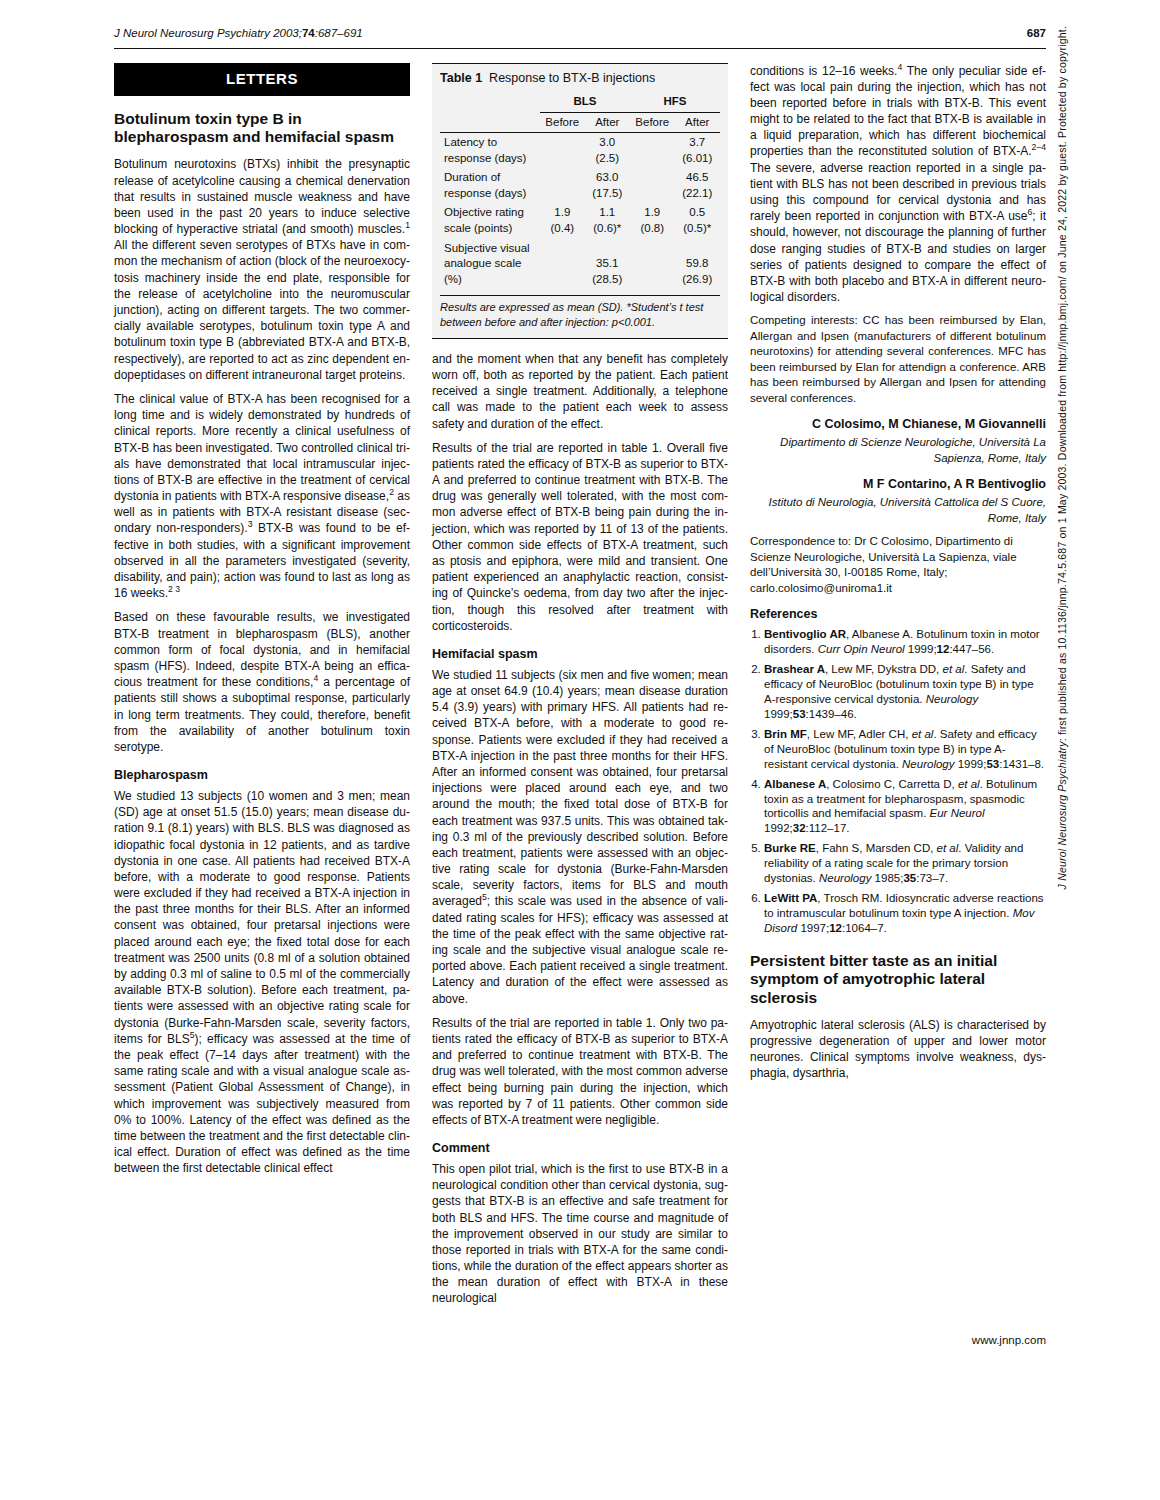J Neurol Neurosurg Psychiatry: first published as 10.1136/jnnp.74.5.687 on 1 May 2003. Downloaded from http://jnnp.bmj.com/ on June 24, 2022 by guest. Protected by copyright.
J Neurol Neurosurg Psychiatry 2003;74:687–691
687
LETTERS
Botulinum toxin type B in blepharospasm and hemifacial spasm
Botulinum neurotoxins (BTXs) inhibit the presynaptic release of acetylcoline causing a chemical denervation that results in sustained muscle weakness and have been used in the past 20 years to induce selective blocking of hyperactive striatal (and smooth) muscles.1 All the different seven serotypes of BTXs have in common the mechanism of action (block of the neuroexocytosis machinery inside the end plate, responsible for the release of acetylcholine into the neuromuscular junction), acting on different targets. The two commercially available serotypes, botulinum toxin type A and botulinum toxin type B (abbreviated BTX-A and BTX-B, respectively), are reported to act as zinc dependent endopeptidases on different intraneuronal target proteins.
The clinical value of BTX-A has been recognised for a long time and is widely demonstrated by hundreds of clinical reports. More recently a clinical usefulness of BTX-B has been investigated. Two controlled clinical trials have demonstrated that local intramuscular injections of BTX-B are effective in the treatment of cervical dystonia in patients with BTX-A responsive disease,2 as well as in patients with BTX-A resistant disease (secondary non-responders).3 BTX-B was found to be effective in both studies, with a significant improvement observed in all the parameters investigated (severity, disability, and pain); action was found to last as long as 16 weeks.2 3
Based on these favourable results, we investigated BTX-B treatment in blepharospasm (BLS), another common form of focal dystonia, and in hemifacial spasm (HFS). Indeed, despite BTX-A being an efficacious treatment for these conditions,4 a percentage of patients still shows a suboptimal response, particularly in long term treatments. They could, therefore, benefit from the availability of another botulinum toxin serotype.
Blepharospasm
We studied 13 subjects (10 women and 3 men; mean (SD) age at onset 51.5 (15.0) years; mean disease duration 9.1 (8.1) years) with BLS. BLS was diagnosed as idiopathic focal dystonia in 12 patients, and as tardive dystonia in one case. All patients had received BTX-A before, with a moderate to good response. Patients were excluded if they had received a BTX-A injection in the past three months for their BLS. After an informed consent was obtained, four pretarsal injections were placed around each eye; the fixed total dose for each treatment was 2500 units (0.8 ml of a solution obtained by adding 0.3 ml of saline to 0.5 ml of the commercially available BTX-B solution). Before each treatment, patients were assessed with an objective rating scale for dystonia (Burke-Fahn-Marsden scale, severity factors, items for BLS5); efficacy was assessed at the time of the peak effect (7–14 days after treatment) with the same rating scale and with a visual analogue scale assessment (Patient Global Assessment of Change), in which improvement was subjectively measured from 0% to 100%. Latency of the effect was defined as the time between the treatment and the first detectable clinical effect. Duration of effect was defined as the time between the first detectable clinical effect
Table 1 Response to BTX-B injections
| | BLS | HFS |
| --- | --- | --- |
| | Before | After | Before | After |
| Latency to response (days) | | 3.0 (2.5) | | 3.7 (6.01) |
| Duration of response (days) | | 63.0 (17.5) | | 46.5 (22.1) |
| Objective rating scale (points) | 1.9 (0.4) | 1.1 (0.6)* | 1.9 (0.8) | 0.5 (0.5)* |
| Subjective visual analogue scale (%) | | 35.1 (28.5) | | 59.8 (26.9) |
Results are expressed as mean (SD). *Student’s t test between before and after injection: p<0.001.
and the moment when that any benefit has completely worn off, both as reported by the patient. Each patient received a single treatment. Additionally, a telephone call was made to the patient each week to assess safety and duration of the effect.
Results of the trial are reported in table 1. Overall five patients rated the efficacy of BTX-B as superior to BTX-A and preferred to continue treatment with BTX-B. The drug was generally well tolerated, with the most common adverse effect of BTX-B being pain during the injection, which was reported by 11 of 13 of the patients. Other common side effects of BTX-A treatment, such as ptosis and epiphora, were mild and transient. One patient experienced an anaphylactic reaction, consisting of Quincke’s oedema, from day two after the injection, though this resolved after treatment with corticosteroids.
Hemifacial spasm
We studied 11 subjects (six men and five women; mean age at onset 64.9 (10.4) years; mean disease duration 5.4 (3.9) years) with primary HFS. All patients had received BTX-A before, with a moderate to good response. Patients were excluded if they had received a BTX-A injection in the past three months for their HFS. After an informed consent was obtained, four pretarsal injections were placed around each eye, and two around the mouth; the fixed total dose of BTX-B for each treatment was 937.5 units. This was obtained taking 0.3 ml of the previously described solution. Before each treatment, patients were assessed with an objective rating scale for dystonia (Burke-Fahn-Marsden scale, severity factors, items for BLS and mouth averaged5; this scale was used in the absence of validated rating scales for HFS); efficacy was assessed at the time of the peak effect with the same objective rating scale and the subjective visual analogue scale reported above. Each patient received a single treatment. Latency and duration of the effect were assessed as above.
Results of the trial are reported in table 1. Only two patients rated the efficacy of BTX-B as superior to BTX-A and preferred to continue treatment with BTX-B. The drug was well tolerated, with the most common adverse effect being burning pain during the injection, which was reported by 7 of 11 patients. Other common side effects of BTX-A treatment were negligible.
Comment
This open pilot trial, which is the first to use BTX-B in a neurological condition other than cervical dystonia, suggests that BTX-B is an effective and safe treatment for both BLS and HFS. The time course and magnitude of the improvement observed in our study are similar to those reported in trials with BTX-A for the same conditions, while the duration of the effect appears shorter as the mean duration of effect with BTX-A in these neurological
conditions is 12–16 weeks.4 The only peculiar side effect was local pain during the injection, which has not been reported before in trials with BTX-B. This event might to be related to the fact that BTX-B is available in a liquid preparation, which has different biochemical properties than the reconstituted solution of BTX-A.2–4 The severe, adverse reaction reported in a single patient with BLS has not been described in previous trials using this compound for cervical dystonia and has rarely been reported in conjunction with BTX-A use6; it should, however, not discourage the planning of further dose ranging studies of BTX-B and studies on larger series of patients designed to compare the effect of BTX-B with both placebo and BTX-A in different neurological disorders.
Competing interests: CC has been reimbursed by Elan, Allergan and Ipsen (manufacturers of different botulinum neurotoxins) for attending several conferences. MFC has been reimbursed by Elan for attendign a conference. ARB has been reimbursed by Allergan and Ipsen for attending several conferences.
C Colosimo, M Chianese, M Giovannelli
Dipartimento di Scienze Neurologiche, Università La Sapienza, Rome, Italy
M F Contarino, A R Bentivoglio
Istituto di Neurologia, Università Cattolica del S Cuore, Rome, Italy
Correspondence to: Dr C Colosimo, Dipartimento di Scienze Neurologiche, Università La Sapienza, viale dell’Università 30, I-00185 Rome, Italy; carlo.colosimo@uniroma1.it
References
Bentivoglio AR, Albanese A. Botulinum toxin in motor disorders. Curr Opin Neurol 1999;12:447–56.
Brashear A, Lew MF, Dykstra DD, et al. Safety and efficacy of NeuroBloc (botulinum toxin type B) in type A-responsive cervical dystonia. Neurology 1999;53:1439–46.
Brin MF, Lew MF, Adler CH, et al. Safety and efficacy of NeuroBloc (botulinum toxin type B) in type A-resistant cervical dystonia. Neurology 1999;53:1431–8.
Albanese A, Colosimo C, Carretta D, et al. Botulinum toxin as a treatment for blepharospasm, spasmodic torticollis and hemifacial spasm. Eur Neurol 1992;32:112–17.
Burke RE, Fahn S, Marsden CD, et al. Validity and reliability of a rating scale for the primary torsion dystonias. Neurology 1985;35:73–7.
LeWitt PA, Trosch RM. Idiosyncratic adverse reactions to intramuscular botulinum toxin type A injection. Mov Disord 1997;12:1064–7.
Persistent bitter taste as an initial symptom of amyotrophic lateral sclerosis
Amyotrophic lateral sclerosis (ALS) is characterised by progressive degeneration of upper and lower motor neurones. Clinical symptoms involve weakness, dysphagia, dysarthria,
www.jnnp.com